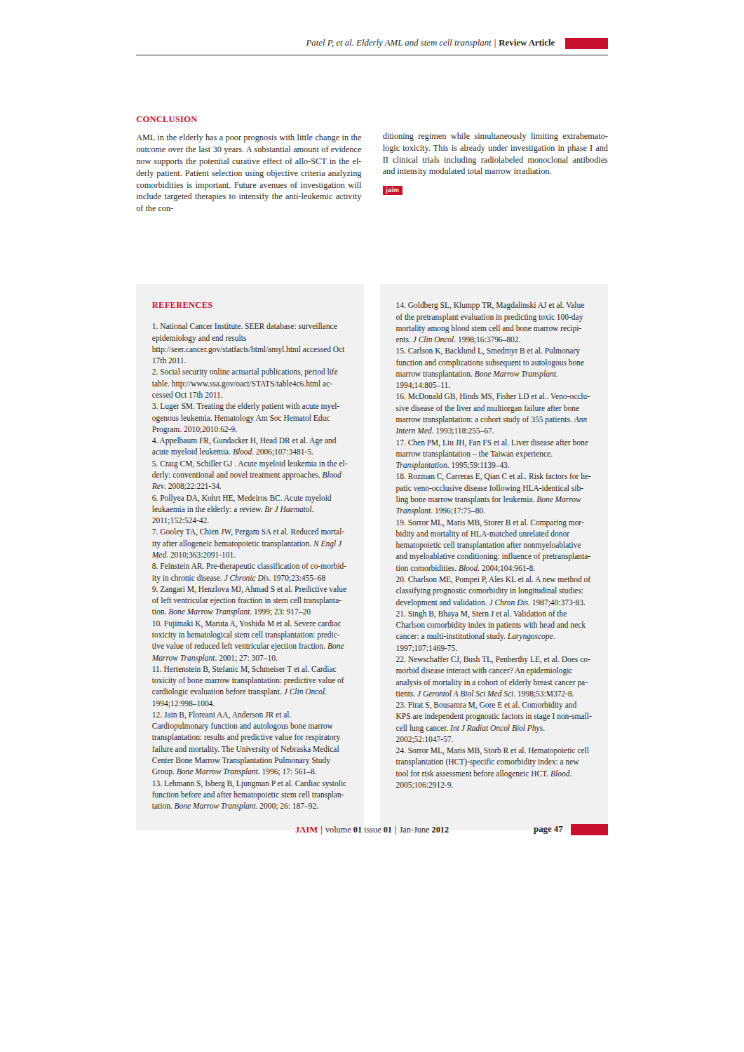Patel P, et al. Elderly AML and stem cell transplant | Review Article
Conclusion
AML in the elderly has a poor prognosis with little change in the outcome over the last 30 years. A substantial amount of evidence now supports the potential curative effect of allo-SCT in the elderly patient. Patient selection using objective criteria analyzing comorbidities is important. Future avenues of investigation will include targeted therapies to intensify the anti-leukemic activity of the con-
ditioning regimen while simultaneously limiting extrahematologic toxicity. This is already under investigation in phase I and II clinical trials including radiolabeled monoclonal antibodies and intensity modulated total marrow irradiation.
jaim
References
1. National Cancer Institute. SEER database: surveillance epidemiology and end results http://seer.cancer.gov/statfacts/html/amyl.html accessed Oct 17th 2011.
2. Social security online actuarial publications, period life table. http://www.ssa.gov/oact/STATS/table4c6.html accessed Oct 17th 2011.
3. Luger SM. Treating the elderly patient with acute myelogenous leukemia. Hematology Am Soc Hematol Educ Program. 2010;2010:62-9.
4. Appelbaum FR, Gundacker H, Head DR et al. Age and acute myeloid leukemia. Blood. 2006;107:3481-5.
5. Craig CM, Schiller GJ . Acute myeloid leukemia in the elderly: conventional and novel treatment approaches. Blood Rev. 2008;22:221-34.
6. Pollyea DA, Kohrt HE, Medeiros BC. Acute myeloid leukaemia in the elderly: a review. Br J Haematol. 2011;152:524-42.
7. Gooley TA, Chien JW, Pergam SA et al. Reduced mortality after allogeneic hematopoietic transplantation. N Engl J Med. 2010;363:2091-101.
8. Feinstein AR. Pre-therapeutic classification of co-morbidity in chronic disease. J Chronic Dis. 1970;23:455–68
9. Zangari M, Henzlova MJ, Ahmad S et al. Predictive value of left ventricular ejection fraction in stem cell transplantation. Bone Marrow Transplant. 1999; 23: 917–20
10. Fujimaki K, Maruta A, Yoshida M et al. Severe cardiac toxicity in hematological stem cell transplantation: predictive value of reduced left ventricular ejection fraction. Bone Marrow Transplant. 2001; 27: 307–10.
11. Hertenstein B, Stefanic M, Schmeiser T et al. Cardiac toxicity of bone marrow transplantation: predictive value of cardiologic evaluation before transplant. J Clin Oncol. 1994;12:998–1004.
12. Jain B, Floreani AA, Anderson JR et al. Cardiopulmonary function and autologous bone marrow transplantation: results and predictive value for respiratory failure and mortality. The University of Nebraska Medical Center Bone Marrow Transplantation Pulmonary Study Group. Bone Marrow Transplant. 1996; 17: 561–8.
13. Lehmann S, Isberg B, Ljungman P et al. Cardiac systolic function before and after hematopoietic stem cell transplantation. Bone Marrow Transplant. 2000; 26: 187–92.
14. Goldberg SL, Klumpp TR, Magdalinski AJ et al. Value of the pretransplant evaluation in predicting toxic 100-day mortality among blood stem cell and bone marrow recipients. J Clin Oncol. 1998;16:3796–802.
15. Carlson K, Backlund L, Smedmyr B et al. Pulmonary function and complications subsequent to autologous bone marrow transplantation. Bone Marrow Transplant. 1994;14:805–11.
16. McDonald GB, Hinds MS, Fisher LD et al.. Veno-occlusive disease of the liver and multiorgan failure after bone marrow transplantation: a cohort study of 355 patients. Ann Intern Med. 1993;118:255–67.
17. Chen PM, Liu JH, Fan FS et al. Liver disease after bone marrow transplantation – the Taiwan experience. Transplantation. 1995;59:1139–43.
18. Rozman C, Carreras E, Qian C et al.. Risk factors for hepatic veno-occlusive disease following HLA-identical sibling bone marrow transplants for leukemia. Bone Marrow Transplant. 1996;17:75–80.
19. Sorror ML, Maris MB, Storer B et al. Comparing morbidity and mortality of HLA-matched unrelated donor hematopoietic cell transplantation after nonmyeloablative and myeloablative conditioning: influence of pretransplantation comorbidities. Blood. 2004;104:961-8.
20. Charlson ME, Pompei P, Ales KL et al. A new method of classifying prognostic comorbidity in longitudinal studies: development and validation. J Chron Dis. 1987;40:373-83.
21. Singh B, Bhaya M, Stern J et al. Validation of the Charlson comorbidity index in patients with head and neck cancer: a multi-institutional study. Laryngoscope. 1997;107:1469-75.
22. Newschaffer CJ, Bush TL, Penberthy LE, et al. Does comorbid disease interact with cancer? An epidemiologic analysis of mortality in a cohort of elderly breast cancer patients. J Gerontol A Biol Sci Med Sci. 1998;53:M372-8.
23. Firat S, Bousamra M, Gore E et al. Comorbidity and KPS are independent prognostic factors in stage I non-small-cell lung cancer. Int J Radiat Oncol Biol Phys. 2002;52:1047-57.
24. Sorror ML, Maris MB, Storb R et al. Hematopoietic cell transplantation (HCT)-specific comorbidity index: a new tool for risk assessment before allogeneic HCT. Blood. 2005;106:2912-9.
JAIM | volume 01 issue 01 | Jan-June 2012 page 47